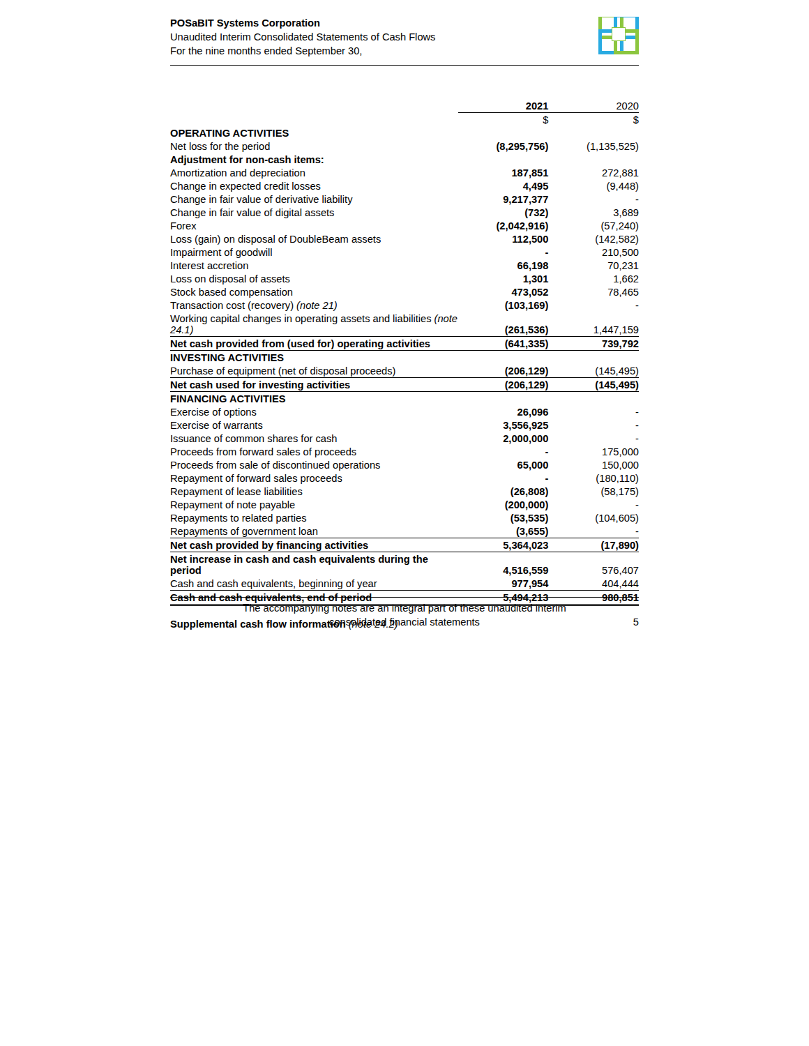POSaBIT Systems Corporation
Unaudited Interim Consolidated Statements of Cash Flows
For the nine months ended September 30,
| | 2021 | 2020 |
| | $ | $ |
| OPERATING ACTIVITIES | | |
| Net loss for the period | (8,295,756) | (1,135,525) |
| Adjustment for non-cash items: | | |
| Amortization and depreciation | 187,851 | 272,881 |
| Change in expected credit losses | 4,495 | (9,448) |
| Change in fair value of derivative liability | 9,217,377 | - |
| Change in fair value of digital assets | (732) | 3,689 |
| Forex | (2,042,916) | (57,240) |
| Loss (gain) on disposal of DoubleBeam assets | 112,500 | (142,582) |
| Impairment of goodwill | - | 210,500 |
| Interest accretion | 66,198 | 70,231 |
| Loss on disposal of assets | 1,301 | 1,662 |
| Stock based compensation | 473,052 | 78,465 |
| Transaction cost (recovery) (note 21) | (103,169) | - |
| Working capital changes in operating assets and liabilities (note 24.1) | (261,536) | 1,447,159 |
| Net cash provided from (used for) operating activities | (641,335) | 739,792 |
| INVESTING ACTIVITIES | | |
| Purchase of equipment (net of disposal proceeds) | (206,129) | (145,495) |
| Net cash used for investing activities | (206,129) | (145,495) |
| FINANCING ACTIVITIES | | |
| Exercise of options | 26,096 | - |
| Exercise of warrants | 3,556,925 | - |
| Issuance of common shares for cash | 2,000,000 | - |
| Proceeds from forward sales of proceeds | - | 175,000 |
| Proceeds from sale of discontinued operations | 65,000 | 150,000 |
| Repayment of forward sales proceeds | - | (180,110) |
| Repayment of lease liabilities | (26,808) | (58,175) |
| Repayment of note payable | (200,000) | - |
| Repayments to related parties | (53,535) | (104,605) |
| Repayments of government loan | (3,655) | - |
| Net cash provided by financing activities | 5,364,023 | (17,890) |
| Net increase in cash and cash equivalents during the period | 4,516,559 | 576,407 |
| Cash and cash equivalents, beginning of year | 977,954 | 404,444 |
| Cash and cash equivalents, end of period | 5,494,213 | 980,851 |
Supplemental cash flow information (note 24.2)
The accompanying notes are an integral part of these unaudited interim
consolidated financial statements 5